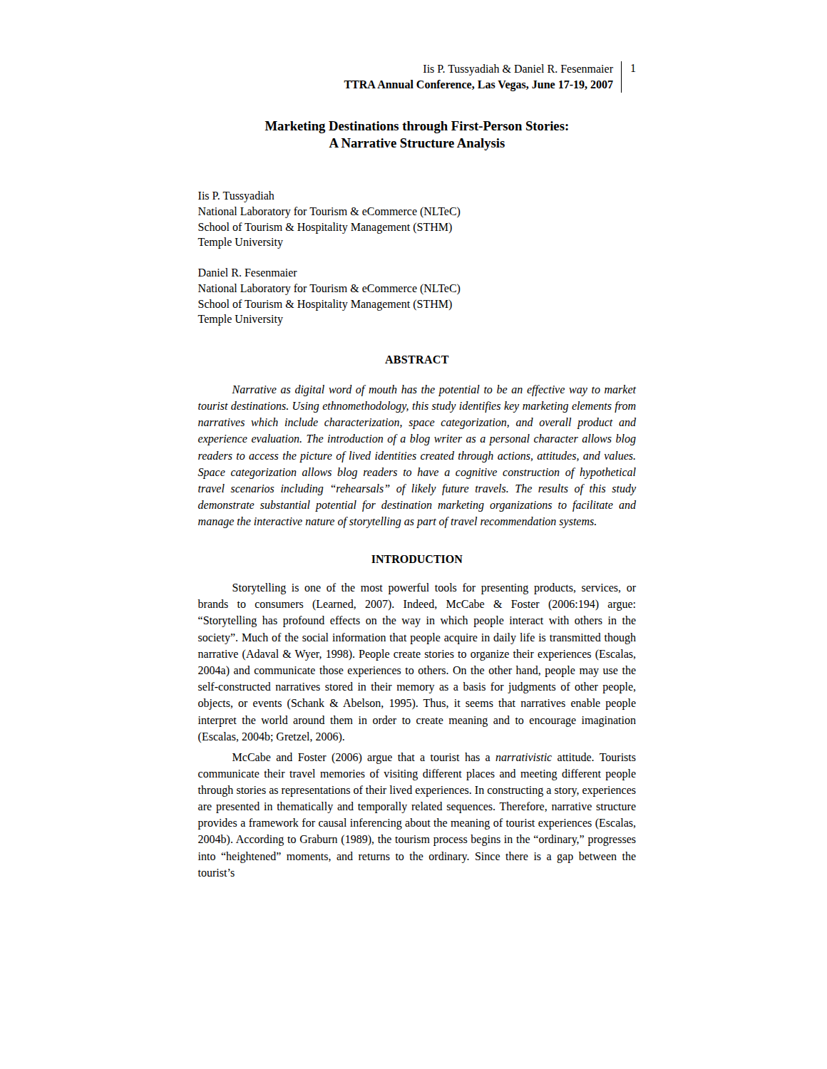Iis P. Tussyadiah & Daniel R. Fesenmaier
TTRA Annual Conference, Las Vegas, June 17-19, 2007
1
Marketing Destinations through First-Person Stories: A Narrative Structure Analysis
Iis P. Tussyadiah
National Laboratory for Tourism & eCommerce (NLTeC)
School of Tourism & Hospitality Management (STHM)
Temple University
Daniel R. Fesenmaier
National Laboratory for Tourism & eCommerce (NLTeC)
School of Tourism & Hospitality Management (STHM)
Temple University
ABSTRACT
Narrative as digital word of mouth has the potential to be an effective way to market tourist destinations. Using ethnomethodology, this study identifies key marketing elements from narratives which include characterization, space categorization, and overall product and experience evaluation. The introduction of a blog writer as a personal character allows blog readers to access the picture of lived identities created through actions, attitudes, and values. Space categorization allows blog readers to have a cognitive construction of hypothetical travel scenarios including “rehearsals” of likely future travels. The results of this study demonstrate substantial potential for destination marketing organizations to facilitate and manage the interactive nature of storytelling as part of travel recommendation systems.
INTRODUCTION
Storytelling is one of the most powerful tools for presenting products, services, or brands to consumers (Learned, 2007). Indeed, McCabe & Foster (2006:194) argue: “Storytelling has profound effects on the way in which people interact with others in the society”. Much of the social information that people acquire in daily life is transmitted though narrative (Adaval & Wyer, 1998). People create stories to organize their experiences (Escalas, 2004a) and communicate those experiences to others. On the other hand, people may use the self-constructed narratives stored in their memory as a basis for judgments of other people, objects, or events (Schank & Abelson, 1995). Thus, it seems that narratives enable people interpret the world around them in order to create meaning and to encourage imagination (Escalas, 2004b; Gretzel, 2006).
McCabe and Foster (2006) argue that a tourist has a narrativistic attitude. Tourists communicate their travel memories of visiting different places and meeting different people through stories as representations of their lived experiences. In constructing a story, experiences are presented in thematically and temporally related sequences. Therefore, narrative structure provides a framework for causal inferencing about the meaning of tourist experiences (Escalas, 2004b). According to Graburn (1989), the tourism process begins in the “ordinary,” progresses into “heightened” moments, and returns to the ordinary. Since there is a gap between the tourist’s